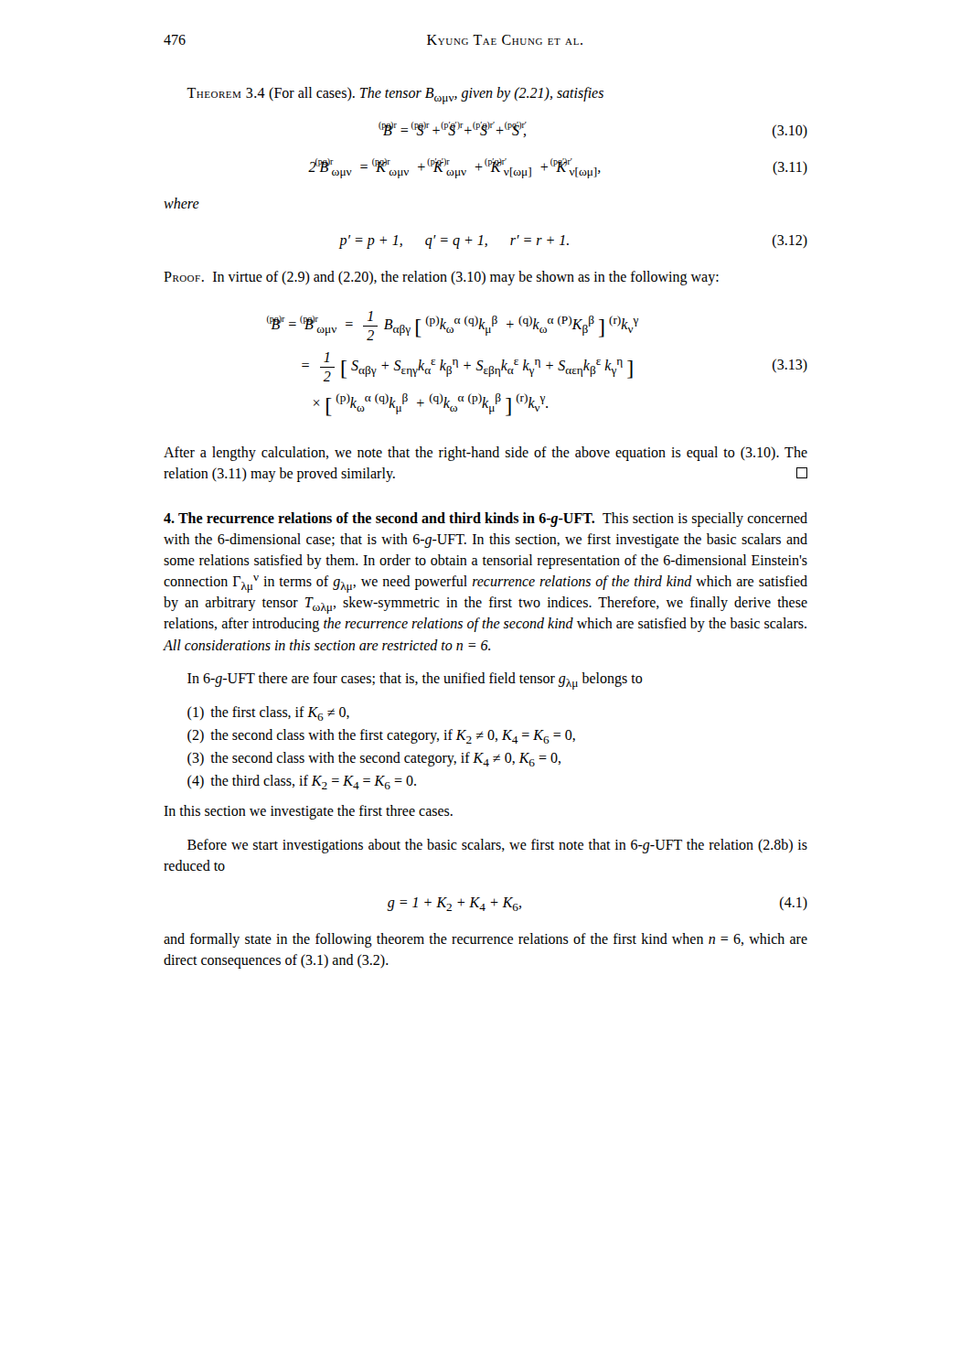476 Kyung Tae Chung et al.
Theorem 3.4 (For all cases). The tensor Bωμν, given by (2.21), satisfies
(pq)r B = (pq)r S + (p′q′)r S + (p′q)r′S + (pq′)r′S ,
(3.10)
2 (pq)r B ωμν = (pq)r K ωμν + (p′q′)r K ωμν + (p′q)r′K ν[ωμ] + (pq′)r′K ν[ωμ],
(3.11)
where
p′ = p + 1, q′ = q + 1, r′ = r + 1.
(3.12)
Proof. In virtue of (2.9) and (2.20), the relation (3.10) may be shown as in the following way:
(pq)r B = (pq)r B ωμν = 12 Bαβγ [ (p)kωα (q)kμβ + (q)kωα (P)Kββ ] (r)kνγ
= 12 [ Sαβγ + Sεηγkαε kβη + Sεβηkαε kγη + Sαεηkβε kγη ]
× [ (p)kωα (q)kμβ + (q)kωα (p)kμβ ] (r)kνγ.
(3.13)
After a lengthy calculation, we note that the right-hand side of the above equation is equal to (3.10). The relation (3.11) may be proved similarly.
4. The recurrence relations of the second and third kinds in 6-g-UFT. This section is specially concerned with the 6-dimensional case; that is with 6-g-UFT. In this section, we first investigate the basic scalars and some relations satisfied by them. In order to obtain a tensorial representation of the 6-dimensional Einstein's connection Γλμν in terms of gλμ, we need powerful recurrence relations of the third kind which are satisfied by an arbitrary tensor Tωλμ, skew-symmetric in the first two indices. Therefore, we finally derive these relations, after introducing the recurrence relations of the second kind which are satisfied by the basic scalars. All considerations in this section are restricted to n = 6.
In 6-g-UFT there are four cases; that is, the unified field tensor gλμ belongs to
(1) the first class, if K6 ≠ 0,
(2) the second class with the first category, if K2 ≠ 0, K4 = K6 = 0,
(3) the second class with the second category, if K4 ≠ 0, K6 = 0,
(4) the third class, if K2 = K4 = K6 = 0.
In this section we investigate the first three cases.
Before we start investigations about the basic scalars, we first note that in 6-g-UFT the relation (2.8b) is reduced to
g = 1 + K2 + K4 + K6,
(4.1)
and formally state in the following theorem the recurrence relations of the first kind when n = 6, which are direct consequences of (3.1) and (3.2).